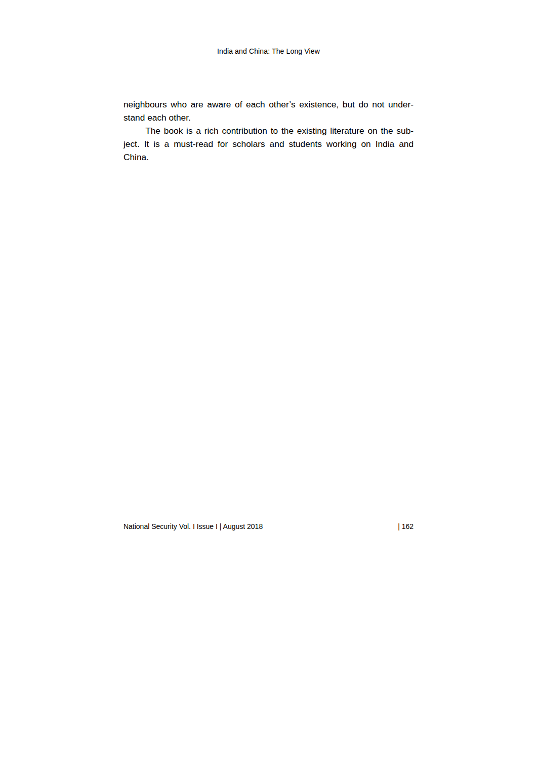India and China: The Long View
neighbours who are aware of each other’s existence, but do not understand each other.
The book is a rich contribution to the existing literature on the subject. It is a must-read for scholars and students working on India and China.
National Security Vol. I Issue I | August 2018 | 162